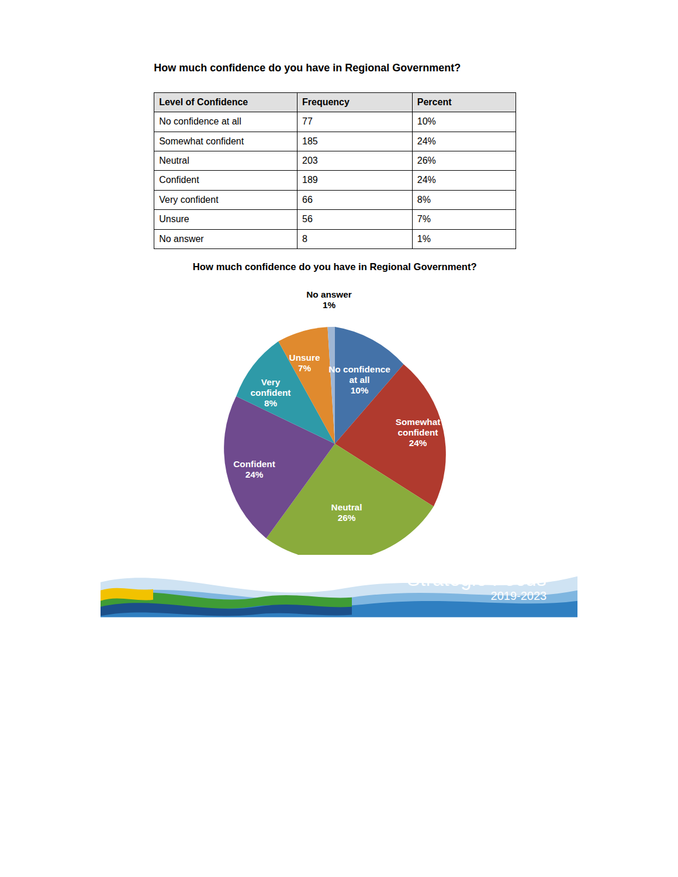How much confidence do you have in Regional Government?
| Level of Confidence | Frequency | Percent |
| --- | --- | --- |
| No confidence at all | 77 | 10% |
| Somewhat confident | 185 | 24% |
| Neutral | 203 | 26% |
| Confident | 189 | 24% |
| Very confident | 66 | 8% |
| Unsure | 56 | 7% |
| No answer | 8 | 1% |
How much confidence do you have in Regional Government?
No confidence at all 10% Somewhat confident 24% Neutral 26% Confident 24% Very confident 8% Unsure 7% No answer 1%
Strategic Focus
2019-2023